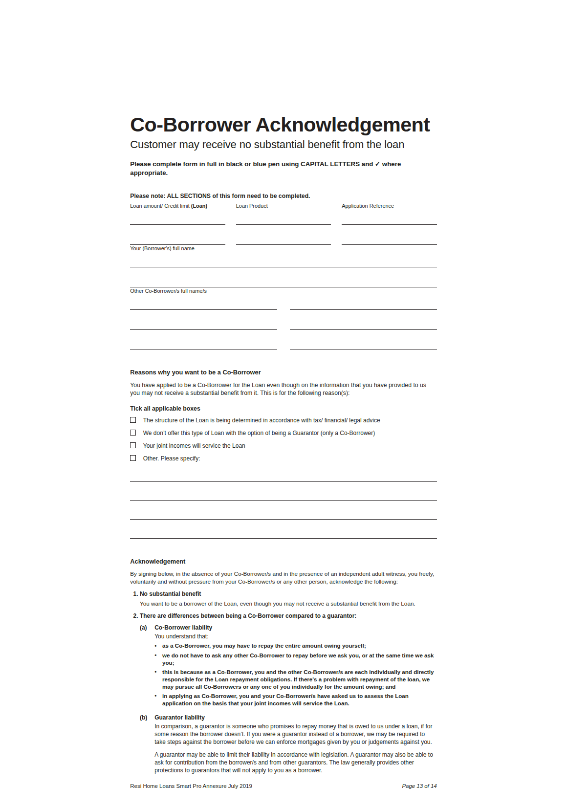Co-Borrower Acknowledgement
Customer may receive no substantial benefit from the loan
Please complete form in full in black or blue pen using CAPITAL LETTERS and ✓ where appropriate.
Please note: ALL SECTIONS of this form need to be completed.
| Loan amount/ Credit limit (Loan) | | Loan Product | | Application Reference |
| Your (Borrower's) full name |
| Other Co-Borrower/s full name/s |
Reasons why you want to be a Co-Borrower
You have applied to be a Co-Borrower for the Loan even though on the information that you have provided to us you may not receive a substantial benefit from it. This is for the following reason(s):
Tick all applicable boxes
The structure of the Loan is being determined in accordance with tax/ financial/ legal advice
We don’t offer this type of Loan with the option of being a Guarantor (only a Co-Borrower)
Your joint incomes will service the Loan
Other. Please specify:
Acknowledgement
By signing below, in the absence of your Co-Borrower/s and in the presence of an independent adult witness, you freely, voluntarily and without pressure from your Co-Borrower/s or any other person, acknowledge the following:
No substantial benefit
You want to be a borrower of the Loan, even though you may not receive a substantial benefit from the Loan.
There are differences between being a Co-Borrower compared to a guarantor:
(a)
Co-Borrower liability
You understand that:
as a Co-Borrower, you may have to repay the entire amount owing yourself;
we do not have to ask any other Co-Borrower to repay before we ask you, or at the same time we ask you;
this is because as a Co-Borrower, you and the other Co-Borrower/s are each individually and directly responsible for the Loan repayment obligations. If there's a problem with repayment of the loan, we may pursue all Co-Borrowers or any one of you individually for the amount owing; and
in applying as Co-Borrower, you and your Co-Borrower/s have asked us to assess the Loan application on the basis that your joint incomes will service the Loan.
(b)
Guarantor liability
In comparison, a guarantor is someone who promises to repay money that is owed to us under a loan, if for some reason the borrower doesn’t. If you were a guarantor instead of a borrower, we may be required to take steps against the borrower before we can enforce mortgages given by you or judgements against you.
A guarantor may be able to limit their liability in accordance with legislation. A guarantor may also be able to ask for contribution from the borrower/s and from other guarantors. The law generally provides other protections to guarantors that will not apply to you as a borrower.
Resi Home Loans Smart Pro Annexure July 2019 Page 13 of 14